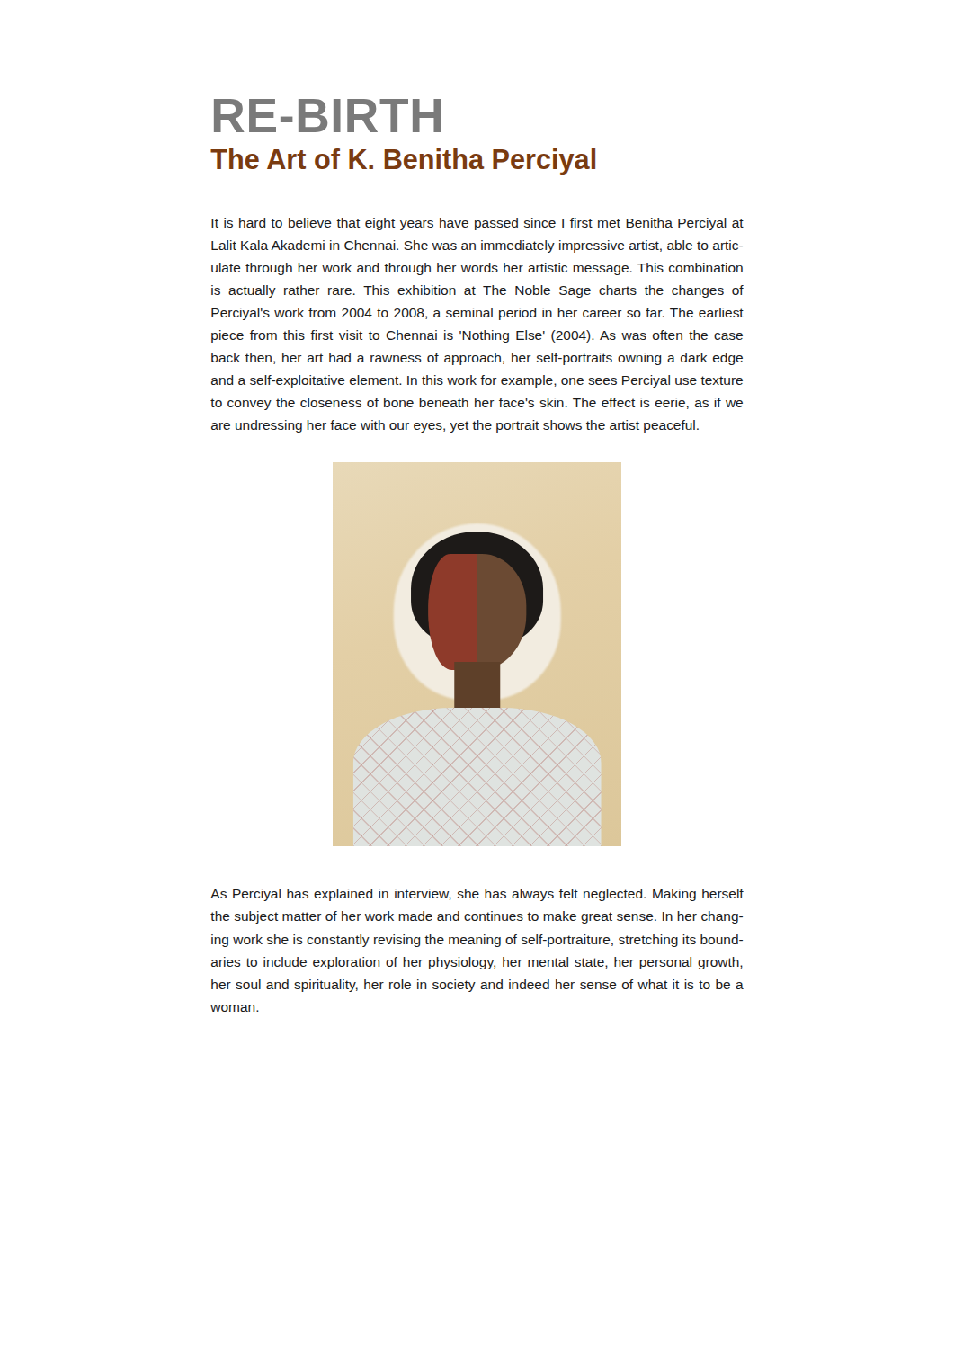RE-BIRTH
The Art of K. Benitha Perciyal
It is hard to believe that eight years have passed since I first met Benitha Perciyal at Lalit Kala Akademi in Chennai. She was an immediately impressive artist, able to articulate through her work and through her words her artistic message. This combination is actually rather rare. This exhibition at The Noble Sage charts the changes of Perciyal's work from 2004 to 2008, a seminal period in her career so far. The earliest piece from this first visit to Chennai is 'Nothing Else' (2004). As was often the case back then, her art had a rawness of approach, her self-portraits owning a dark edge and a self-exploitative element. In this work for example, one sees Perciyal use texture to convey the closeness of bone beneath her face's skin. The effect is eerie, as if we are undressing her face with our eyes, yet the portrait shows the artist peaceful.
As Perciyal has explained in interview, she has always felt neglected. Making herself the subject matter of her work made and continues to make great sense. In her changing work she is constantly revising the meaning of self-portraiture, stretching its boundaries to include exploration of her physiology, her mental state, her personal growth, her soul and spirituality, her role in society and indeed her sense of what it is to be a woman.